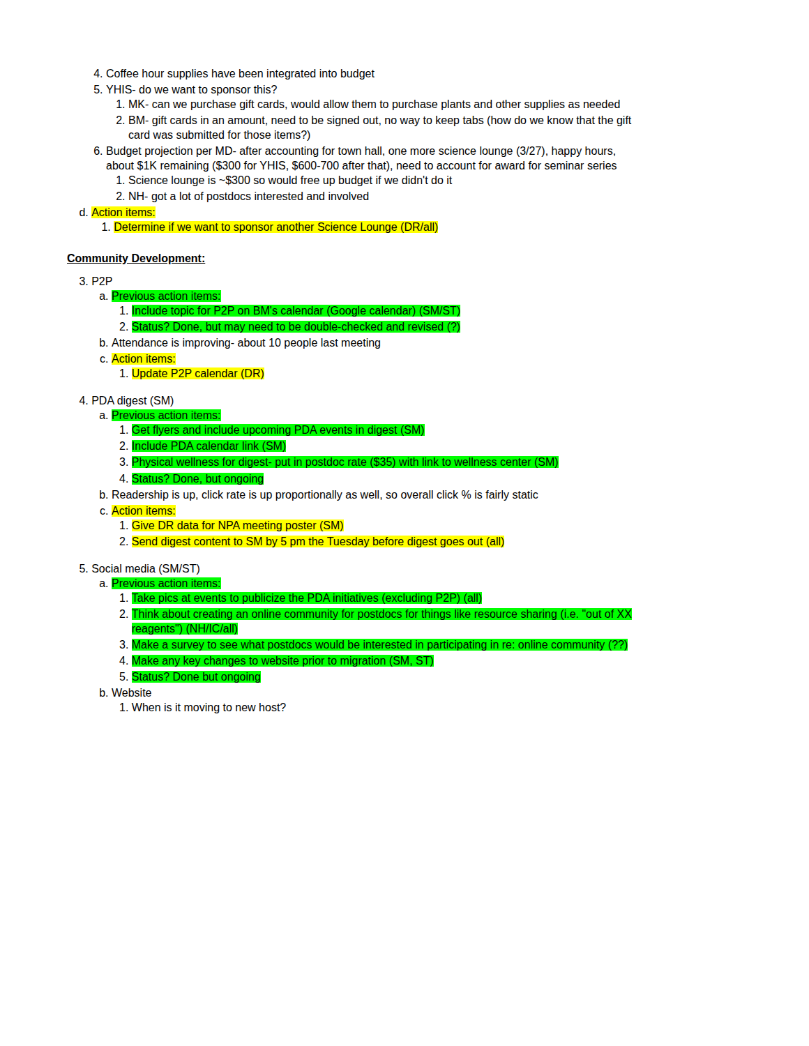Coffee hour supplies have been integrated into budget
YHIS- do we want to sponsor this?
MK- can we purchase gift cards, would allow them to purchase plants and other supplies as needed
BM- gift cards in an amount, need to be signed out, no way to keep tabs (how do we know that the gift card was submitted for those items?)
Budget projection per MD- after accounting for town hall, one more science lounge (3/27), happy hours, about $1K remaining ($300 for YHIS, $600-700 after that), need to account for award for seminar series
Science lounge is ~$300 so would free up budget if we didn't do it
NH- got a lot of postdocs interested and involved
Action items:
Determine if we want to sponsor another Science Lounge (DR/all)
Community Development:
P2P
Previous action items:
Include topic for P2P on BM's calendar (Google calendar) (SM/ST)
Status? Done, but may need to be double-checked and revised (?)
Attendance is improving- about 10 people last meeting
Action items:
Update P2P calendar (DR)
PDA digest (SM)
Previous action items:
Get flyers and include upcoming PDA events in digest (SM)
Include PDA calendar link (SM)
Physical wellness for digest- put in postdoc rate ($35) with link to wellness center (SM)
Status? Done, but ongoing
Readership is up, click rate is up proportionally as well, so overall click % is fairly static
Action items:
Give DR data for NPA meeting poster (SM)
Send digest content to SM by 5 pm the Tuesday before digest goes out (all)
Social media (SM/ST)
Previous action items:
Take pics at events to publicize the PDA initiatives (excluding P2P) (all)
Think about creating an online community for postdocs for things like resource sharing (i.e. "out of XX reagents") (NH/IC/all)
Make a survey to see what postdocs would be interested in participating in re: online community (??)
Make any key changes to website prior to migration (SM, ST)
Status? Done but ongoing
Website
When is it moving to new host?